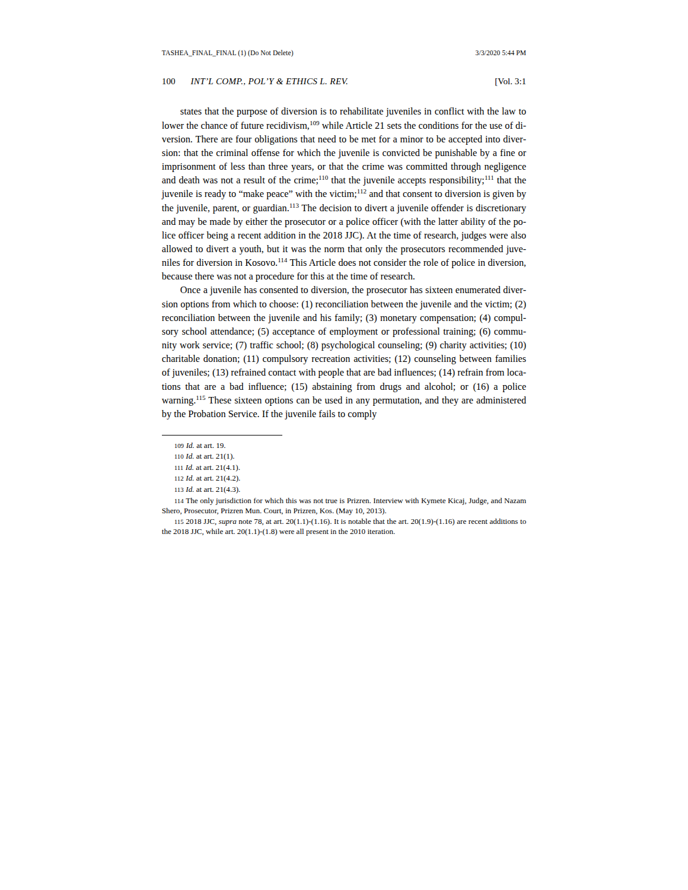TASHEA_FINAL_FINAL (1) (Do Not Delete) 3/3/2020 5:44 PM
100 INT’L COMP., POL’Y & ETHICS L. REV. [Vol. 3:1
states that the purpose of diversion is to rehabilitate juveniles in conflict with the law to lower the chance of future recidivism,109 while Article 21 sets the conditions for the use of diversion. There are four obligations that need to be met for a minor to be accepted into diversion: that the criminal offense for which the juvenile is convicted be punishable by a fine or imprisonment of less than three years, or that the crime was committed through negligence and death was not a result of the crime;110 that the juvenile accepts responsibility;111 that the juvenile is ready to “make peace” with the victim;112 and that consent to diversion is given by the juvenile, parent, or guardian.113 The decision to divert a juvenile offender is discretionary and may be made by either the prosecutor or a police officer (with the latter ability of the police officer being a recent addition in the 2018 JJC). At the time of research, judges were also allowed to divert a youth, but it was the norm that only the prosecutors recommended juveniles for diversion in Kosovo.114 This Article does not consider the role of police in diversion, because there was not a procedure for this at the time of research.
Once a juvenile has consented to diversion, the prosecutor has sixteen enumerated diversion options from which to choose: (1) reconciliation between the juvenile and the victim; (2) reconciliation between the juvenile and his family; (3) monetary compensation; (4) compulsory school attendance; (5) acceptance of employment or professional training; (6) community work service; (7) traffic school; (8) psychological counseling; (9) charity activities; (10) charitable donation; (11) compulsory recreation activities; (12) counseling between families of juveniles; (13) refrained contact with people that are bad influences; (14) refrain from locations that are a bad influence; (15) abstaining from drugs and alcohol; or (16) a police warning.115 These sixteen options can be used in any permutation, and they are administered by the Probation Service. If the juvenile fails to comply
109 Id. at art. 19.
110 Id. at art. 21(1).
111 Id. at art. 21(4.1).
112 Id. at art. 21(4.2).
113 Id. at art. 21(4.3).
114 The only jurisdiction for which this was not true is Prizren. Interview with Kymete Kicaj, Judge, and Nazam Shero, Prosecutor, Prizren Mun. Court, in Prizren, Kos. (May 10, 2013).
1152018 JJC, supra note 78, at art. 20(1.1)-(1.16). It is notable that the art. 20(1.9)-(1.16) are recent additions to the 2018 JJC, while art. 20(1.1)-(1.8) were all present in the 2010 iteration.